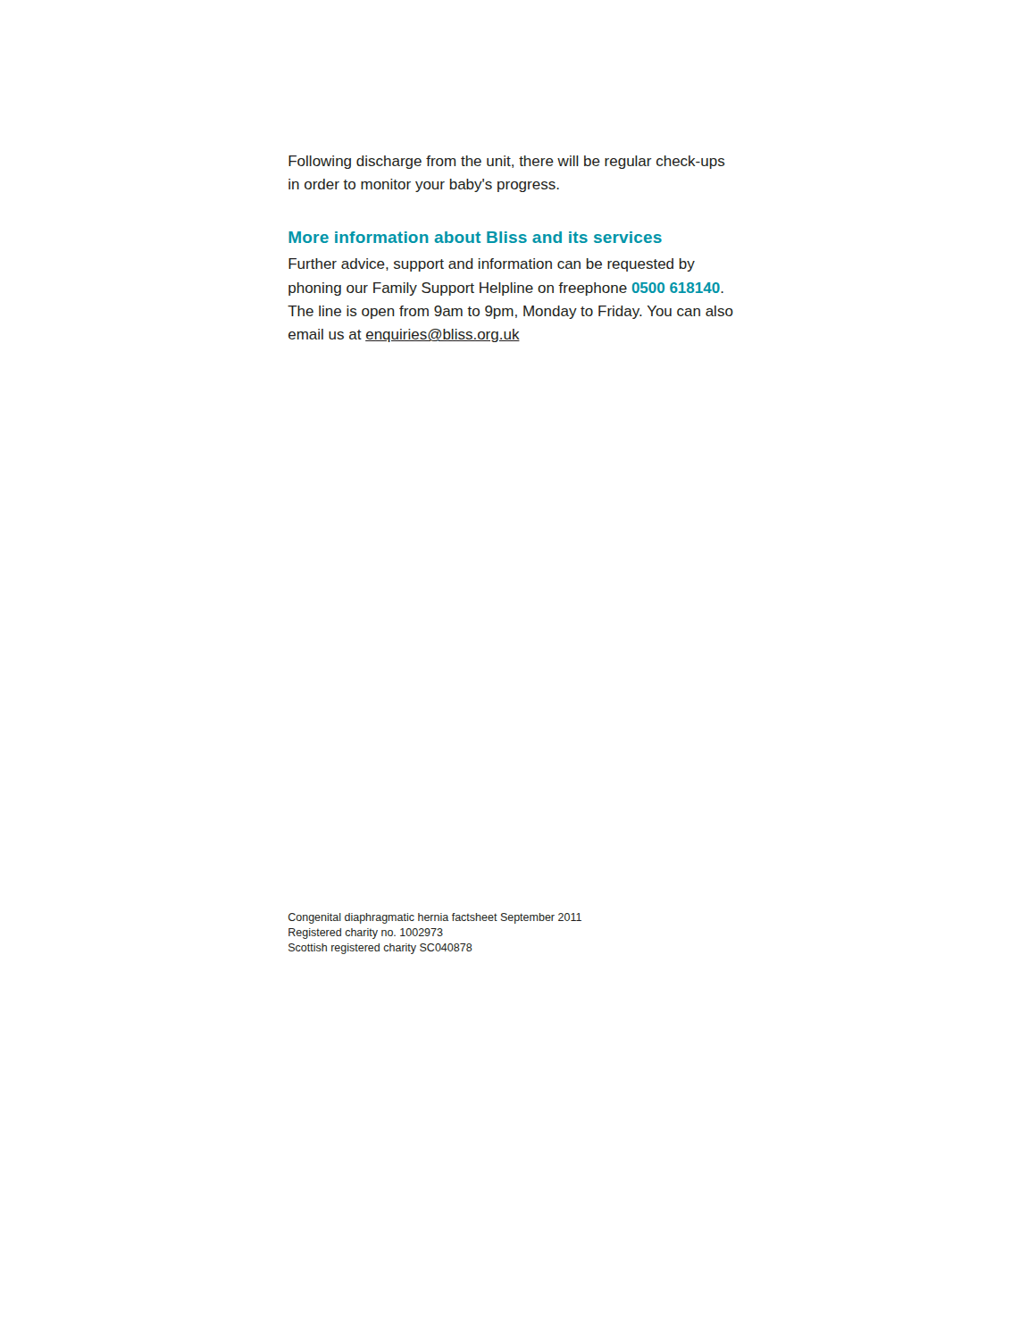Following discharge from the unit, there will be regular check-ups in order to monitor your baby's progress.
More information about Bliss and its services
Further advice, support and information can be requested by phoning our Family Support Helpline on freephone 0500 618140. The line is open from 9am to 9pm, Monday to Friday. You can also email us at enquiries@bliss.org.uk
Congenital diaphragmatic hernia factsheet September 2011
Registered charity no. 1002973
Scottish registered charity SC040878